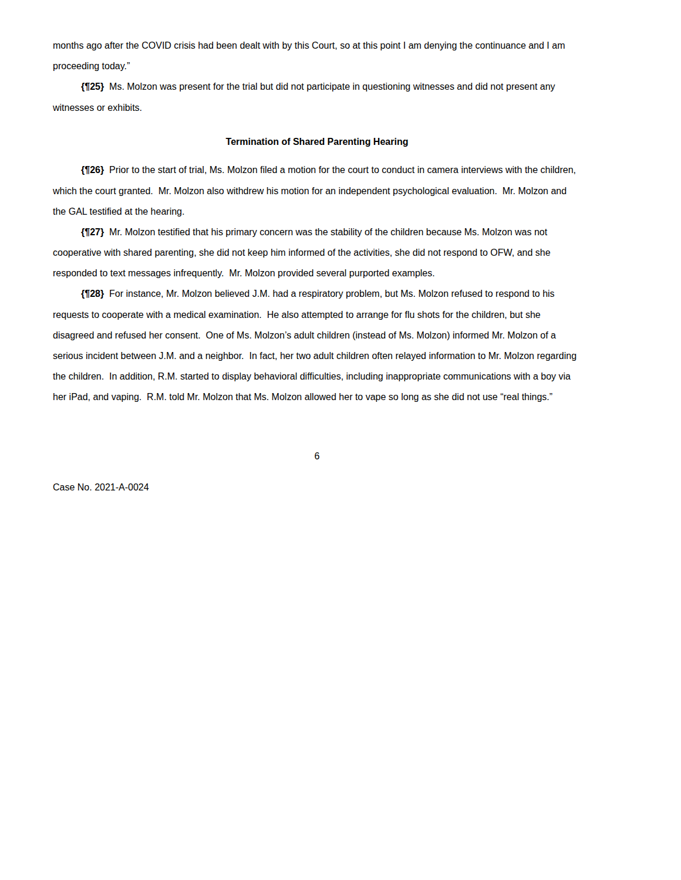months ago after the COVID crisis had been dealt with by this Court, so at this point I am denying the continuance and I am proceeding today.”
{¶25} Ms. Molzon was present for the trial but did not participate in questioning witnesses and did not present any witnesses or exhibits.
Termination of Shared Parenting Hearing
{¶26} Prior to the start of trial, Ms. Molzon filed a motion for the court to conduct in camera interviews with the children, which the court granted. Mr. Molzon also withdrew his motion for an independent psychological evaluation. Mr. Molzon and the GAL testified at the hearing.
{¶27} Mr. Molzon testified that his primary concern was the stability of the children because Ms. Molzon was not cooperative with shared parenting, she did not keep him informed of the activities, she did not respond to OFW, and she responded to text messages infrequently. Mr. Molzon provided several purported examples.
{¶28} For instance, Mr. Molzon believed J.M. had a respiratory problem, but Ms. Molzon refused to respond to his requests to cooperate with a medical examination. He also attempted to arrange for flu shots for the children, but she disagreed and refused her consent. One of Ms. Molzon’s adult children (instead of Ms. Molzon) informed Mr. Molzon of a serious incident between J.M. and a neighbor. In fact, her two adult children often relayed information to Mr. Molzon regarding the children. In addition, R.M. started to display behavioral difficulties, including inappropriate communications with a boy via her iPad, and vaping. R.M. told Mr. Molzon that Ms. Molzon allowed her to vape so long as she did not use “real things.”
6
Case No. 2021-A-0024